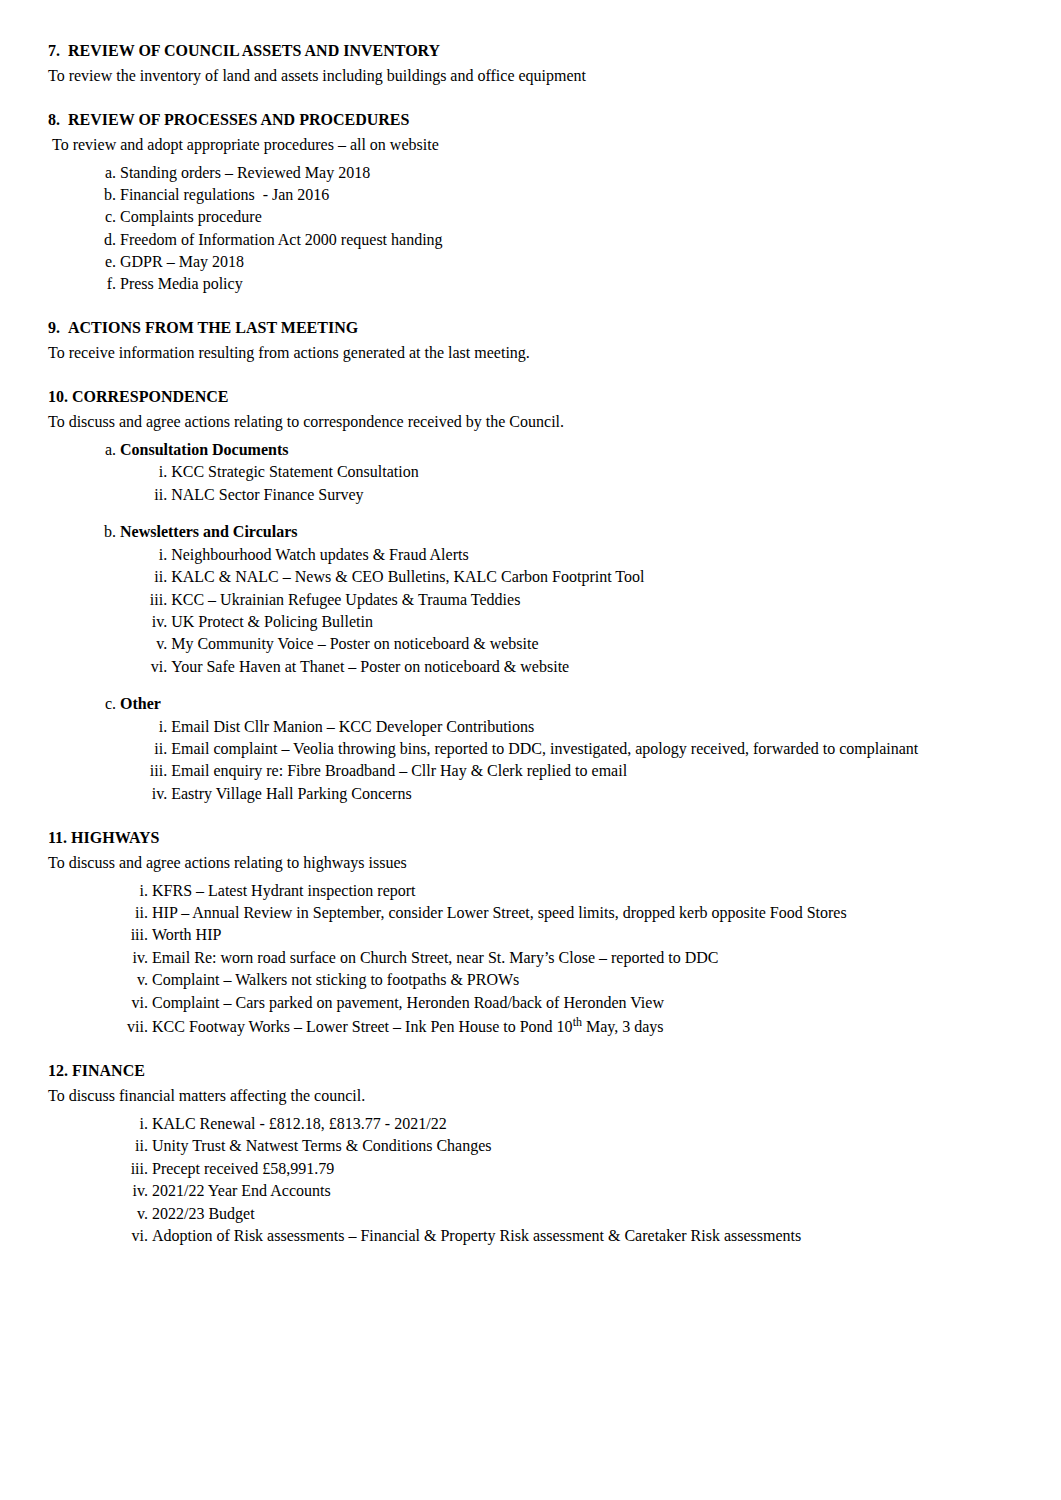7. Review of Council Assets and Inventory
To review the inventory of land and assets including buildings and office equipment
8. Review of Processes and Procedures
To review and adopt appropriate procedures – all on website
Standing orders – Reviewed May 2018
Financial regulations - Jan 2016
Complaints procedure
Freedom of Information Act 2000 request handing
GDPR – May 2018
Press Media policy
9. Actions from the Last Meeting
To receive information resulting from actions generated at the last meeting.
10. Correspondence
To discuss and agree actions relating to correspondence received by the Council.
Consultation Documents
KCC Strategic Statement Consultation
NALC Sector Finance Survey
Newsletters and Circulars
Neighbourhood Watch updates & Fraud Alerts
KALC & NALC – News & CEO Bulletins, KALC Carbon Footprint Tool
KCC – Ukrainian Refugee Updates & Trauma Teddies
UK Protect & Policing Bulletin
My Community Voice – Poster on noticeboard & website
Your Safe Haven at Thanet – Poster on noticeboard & website
Other
Email Dist Cllr Manion – KCC Developer Contributions
Email complaint – Veolia throwing bins, reported to DDC, investigated, apology received, forwarded to complainant
Email enquiry re: Fibre Broadband – Cllr Hay & Clerk replied to email
Eastry Village Hall Parking Concerns
11. Highways
To discuss and agree actions relating to highways issues
KFRS – Latest Hydrant inspection report
HIP – Annual Review in September, consider Lower Street, speed limits, dropped kerb opposite Food Stores
Worth HIP
Email Re: worn road surface on Church Street, near St. Mary’s Close – reported to DDC
Complaint – Walkers not sticking to footpaths & PROWs
Complaint – Cars parked on pavement, Heronden Road/back of Heronden View
KCC Footway Works – Lower Street – Ink Pen House to Pond 10th May, 3 days
12. Finance
To discuss financial matters affecting the council.
KALC Renewal - £812.18, £813.77 - 2021/22
Unity Trust & Natwest Terms & Conditions Changes
Precept received £58,991.79
2021/22 Year End Accounts
2022/23 Budget
Adoption of Risk assessments – Financial & Property Risk assessment & Caretaker Risk assessments